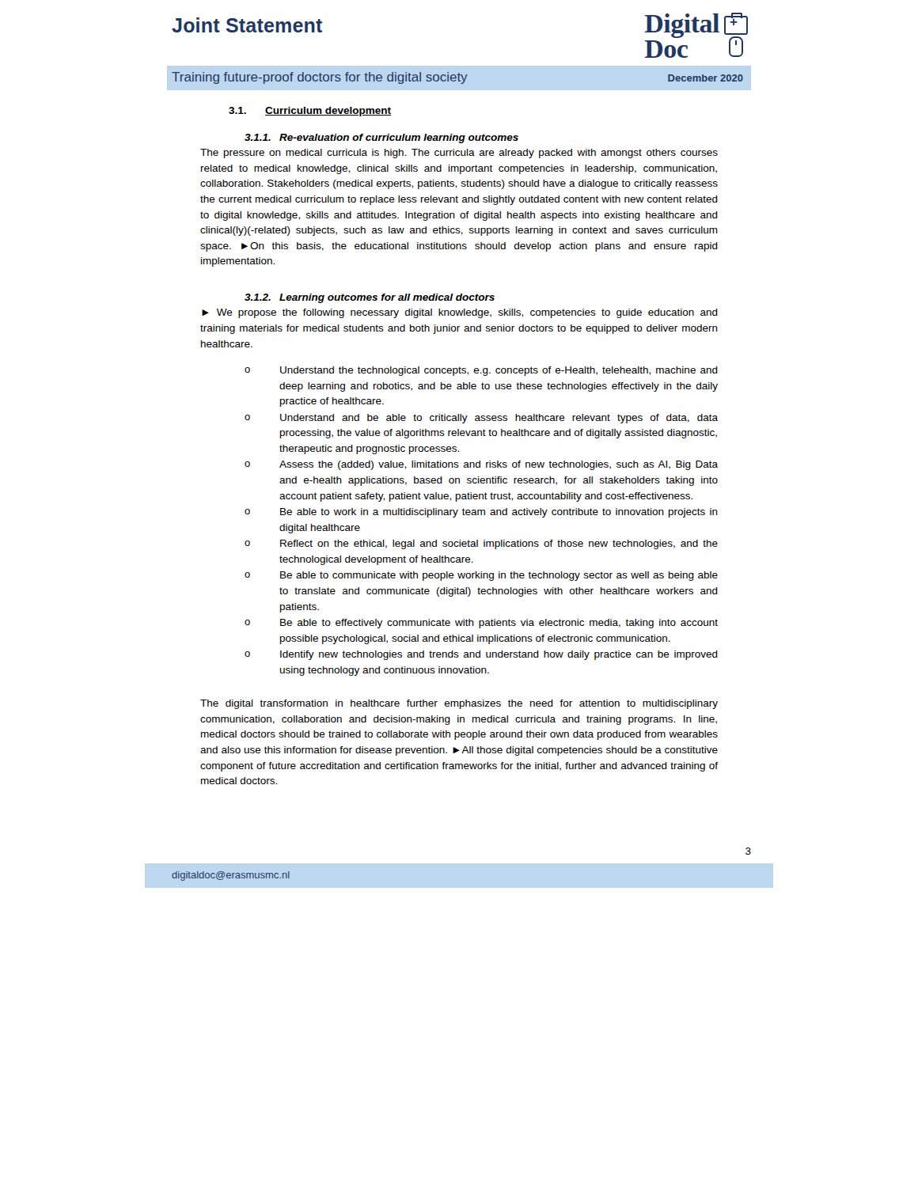Joint Statement
Digital
Doc
Training future-proof doctors for the digital society
December 2020
3.1. Curriculum development
3.1.1. Re-evaluation of curriculum learning outcomes
The pressure on medical curricula is high. The curricula are already packed with amongst others courses related to medical knowledge, clinical skills and important competencies in leadership, communication, collaboration. Stakeholders (medical experts, patients, students) should have a dialogue to critically reassess the current medical curriculum to replace less relevant and slightly outdated content with new content related to digital knowledge, skills and attitudes. Integration of digital health aspects into existing healthcare and clinical(ly)(-related) subjects, such as law and ethics, supports learning in context and saves curriculum space. ►On this basis, the educational institutions should develop action plans and ensure rapid implementation.
3.1.2. Learning outcomes for all medical doctors
► We propose the following necessary digital knowledge, skills, competencies to guide education and training materials for medical students and both junior and senior doctors to be equipped to deliver modern healthcare.
Understand the technological concepts, e.g. concepts of e-Health, telehealth, machine and deep learning and robotics, and be able to use these technologies effectively in the daily practice of healthcare.
Understand and be able to critically assess healthcare relevant types of data, data processing, the value of algorithms relevant to healthcare and of digitally assisted diagnostic, therapeutic and prognostic processes.
Assess the (added) value, limitations and risks of new technologies, such as AI, Big Data and e-health applications, based on scientific research, for all stakeholders taking into account patient safety, patient value, patient trust, accountability and cost-effectiveness.
Be able to work in a multidisciplinary team and actively contribute to innovation projects in digital healthcare
Reflect on the ethical, legal and societal implications of those new technologies, and the technological development of healthcare.
Be able to communicate with people working in the technology sector as well as being able to translate and communicate (digital) technologies with other healthcare workers and patients.
Be able to effectively communicate with patients via electronic media, taking into account possible psychological, social and ethical implications of electronic communication.
Identify new technologies and trends and understand how daily practice can be improved using technology and continuous innovation.
The digital transformation in healthcare further emphasizes the need for attention to multidisciplinary communication, collaboration and decision-making in medical curricula and training programs. In line, medical doctors should be trained to collaborate with people around their own data produced from wearables and also use this information for disease prevention. ►All those digital competencies should be a constitutive component of future accreditation and certification frameworks for the initial, further and advanced training of medical doctors.
3
digitaldoc@erasmusmc.nl